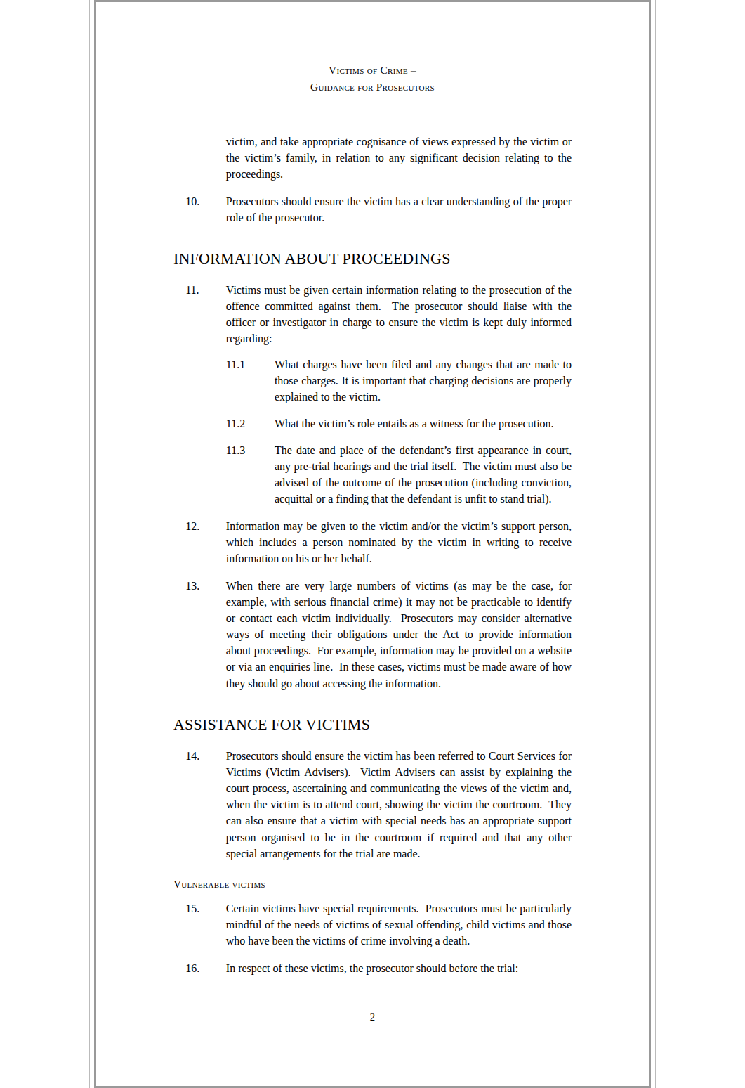Victims of Crime –
Guidance for Prosecutors
victim, and take appropriate cognisance of views expressed by the victim or the victim’s family, in relation to any significant decision relating to the proceedings.
10. Prosecutors should ensure the victim has a clear understanding of the proper role of the prosecutor.
INFORMATION ABOUT PROCEEDINGS
11. Victims must be given certain information relating to the prosecution of the offence committed against them. The prosecutor should liaise with the officer or investigator in charge to ensure the victim is kept duly informed regarding:
11.1 What charges have been filed and any changes that are made to those charges. It is important that charging decisions are properly explained to the victim.
11.2 What the victim’s role entails as a witness for the prosecution.
11.3 The date and place of the defendant’s first appearance in court, any pre-trial hearings and the trial itself. The victim must also be advised of the outcome of the prosecution (including conviction, acquittal or a finding that the defendant is unfit to stand trial).
12. Information may be given to the victim and/or the victim’s support person, which includes a person nominated by the victim in writing to receive information on his or her behalf.
13. When there are very large numbers of victims (as may be the case, for example, with serious financial crime) it may not be practicable to identify or contact each victim individually. Prosecutors may consider alternative ways of meeting their obligations under the Act to provide information about proceedings. For example, information may be provided on a website or via an enquiries line. In these cases, victims must be made aware of how they should go about accessing the information.
ASSISTANCE FOR VICTIMS
14. Prosecutors should ensure the victim has been referred to Court Services for Victims (Victim Advisers). Victim Advisers can assist by explaining the court process, ascertaining and communicating the views of the victim and, when the victim is to attend court, showing the victim the courtroom. They can also ensure that a victim with special needs has an appropriate support person organised to be in the courtroom if required and that any other special arrangements for the trial are made.
Vulnerable victims
15. Certain victims have special requirements. Prosecutors must be particularly mindful of the needs of victims of sexual offending, child victims and those who have been the victims of crime involving a death.
16. In respect of these victims, the prosecutor should before the trial:
2